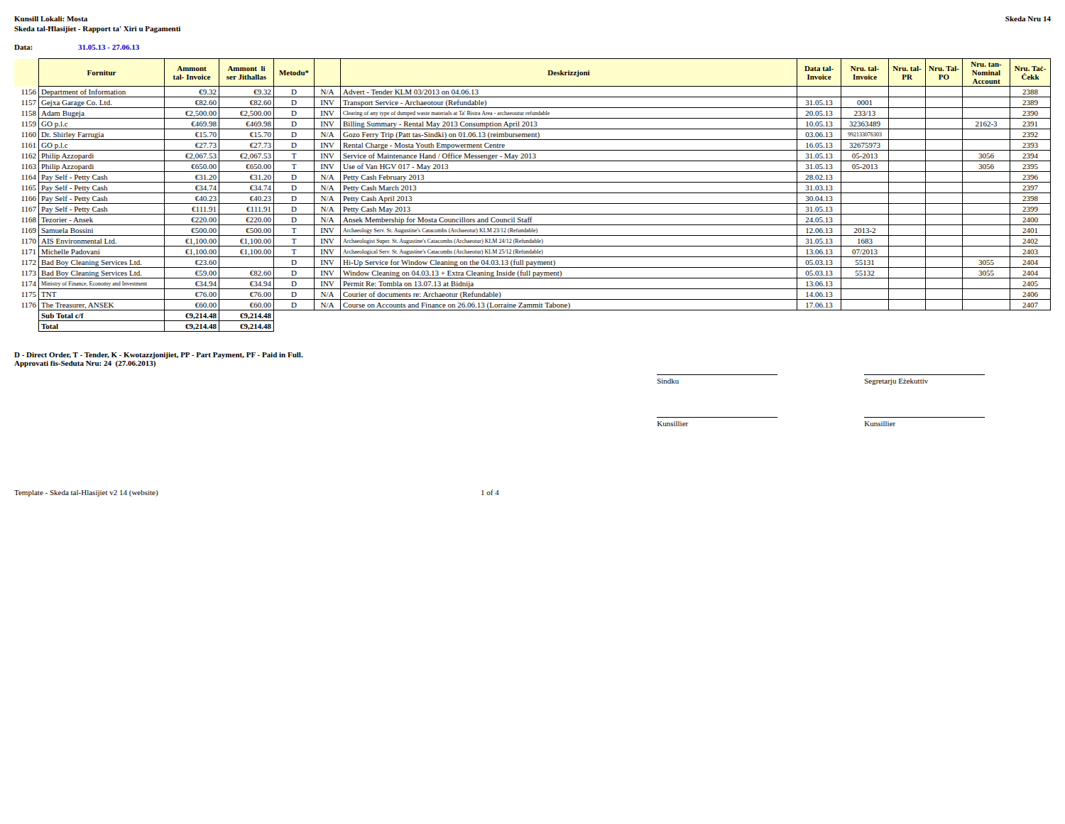Skeda Nru 14
Kunsill Lokali: Mosta
Skeda tal-Ħlasijiet - Rapport ta' Xiri u Pagamenti
Data: 31.05.13 - 27.06.13
| | Fornitur | Ammont tal- Invoice | Ammont li ser Jithallas | Metodu* | | Deskrizzjoni | Data tal- Invoice | Nru. tal- Invoice | Nru. tal- PR | Nru. Tal- PO | Nru. tan- Nominal Account | Nru. Taċ- Ċekk |
| --- | --- | --- | --- | --- | --- | --- | --- | --- | --- | --- | --- | --- |
| 1156 | Department of Information | €9.32 | €9.32 | D | N/A | Advert - Tender KLM 03/2013 on 04.06.13 | | | | | | 2388 |
| 1157 | Gejxa Garage Co. Ltd. | €82.60 | €82.60 | D | INV | Transport Service - Archaeotour (Refundable) | 31.05.13 | 0001 | | | | 2389 |
| 1158 | Adam Bugeja | €2,500.00 | €2,500.00 | D | INV | Clearing of any type of dumped waste materials at Ta' Bistra Area - archaeoutur refundable | 20.05.13 | 233/13 | | | | 2390 |
| 1159 | GO p.l.c | €469.98 | €469.98 | D | INV | Billing Summary - Rental May 2013 Consumption April 2013 | 10.05.13 | 32363489 | | | 2162-3 | 2391 |
| 1160 | Dr. Shirley Farrugia | €15.70 | €15.70 | D | N/A | Gozo Ferry Trip (Patt tas-Sindki) on 01.06.13 (reimbursement) | 03.06.13 | 992133076303 | | | | 2392 |
| 1161 | GO p.l.c | €27.73 | €27.73 | D | INV | Rental Charge - Mosta Youth Empowerment Centre | 16.05.13 | 32675973 | | | | 2393 |
| 1162 | Philip Azzopardi | €2,067.53 | €2,067.53 | T | INV | Service of Maintenance Hand / Office Messenger - May 2013 | 31.05.13 | 05-2013 | | | 3056 | 2394 |
| 1163 | Philip Azzopardi | €650.00 | €650.00 | T | INV | Use of Van HGV 017 - May 2013 | 31.05.13 | 05-2013 | | | 3056 | 2395 |
| 1164 | Pay Self - Petty Cash | €31.20 | €31.20 | D | N/A | Petty Cash February 2013 | 28.02.13 | | | | | 2396 |
| 1165 | Pay Self - Petty Cash | €34.74 | €34.74 | D | N/A | Petty Cash March 2013 | 31.03.13 | | | | | 2397 |
| 1166 | Pay Self - Petty Cash | €40.23 | €40.23 | D | N/A | Petty Cash April 2013 | 30.04.13 | | | | | 2398 |
| 1167 | Pay Self - Petty Cash | €111.91 | €111.91 | D | N/A | Petty Cash May 2013 | 31.05.13 | | | | | 2399 |
| 1168 | Tezorier - Ansek | €220.00 | €220.00 | D | N/A | Ansek Membership for Mosta Councillors and Council Staff | 24.05.13 | | | | | 2400 |
| 1169 | Samuela Bossini | €500.00 | €500.00 | T | INV | Archaeology Serv. St. Augustine's Catacombs (Archaeotur) KLM 23/12 (Refundable) | 12.06.13 | 2013-2 | | | | 2401 |
| 1170 | AIS Environmental Ltd. | €1,100.00 | €1,100.00 | T | INV | Archaeologist Super. St. Augustine's Catacombs (Archaeotur) KLM 24/12 (Refundable) | 31.05.13 | 1683 | | | | 2402 |
| 1171 | Michelle Padovani | €1,100.00 | €1,100.00 | T | INV | Archaeological Serv. St. Augustine's Catacombs (Archaeotur) KLM 25/12 (Refundable) | 13.06.13 | 07/2013 | | | | 2403 |
| 1172 | Bad Boy Cleaning Services Ltd. | €23.60 | | D | INV | Hi-Up Service for Window Cleaning on the 04.03.13 (full payment) | 05.03.13 | 55131 | | | 3055 | 2404 |
| 1173 | Bad Boy Cleaning Services Ltd. | €59.00 | €82.60 | D | INV | Window Cleaning on 04.03.13 + Extra Cleaning Inside (full payment) | 05.03.13 | 55132 | | | 3055 | 2404 |
| 1174 | Ministry of Finance, Economy and Investment | €34.94 | €34.94 | D | INV | Permit Re: Tombla on 13.07.13 at Bidnija | 13.06.13 | | | | | 2405 |
| 1175 | TNT | €76.00 | €76.00 | D | N/A | Courier of documents re: Archaeotur (Refundable) | 14.06.13 | | | | | 2406 |
| 1176 | The Treasurer, ANSEK | €60.00 | €60.00 | D | N/A | Course on Accounts and Finance on 26.06.13 (Lorraine Zammit Tabone) | 17.06.13 | | | | | 2407 |
| | Sub Total c/f | €9,214.48 | €9,214.48 | | | | | | | | | |
| | Total | €9,214.48 | €9,214.48 | | | | | | | | | |
D - Direct Order, T - Tender, K - Kwotazzjonijiet, PP - Part Payment, PF - Paid in Full.
Approvati fis-Seduta Nru: 24 (27.06.2013)
Sindku
Segretarju Eżekuttiv
Kunsillier
Kunsillier
Template - Skeda tal-Hlasijiet v2 14 (website) 1 of 4